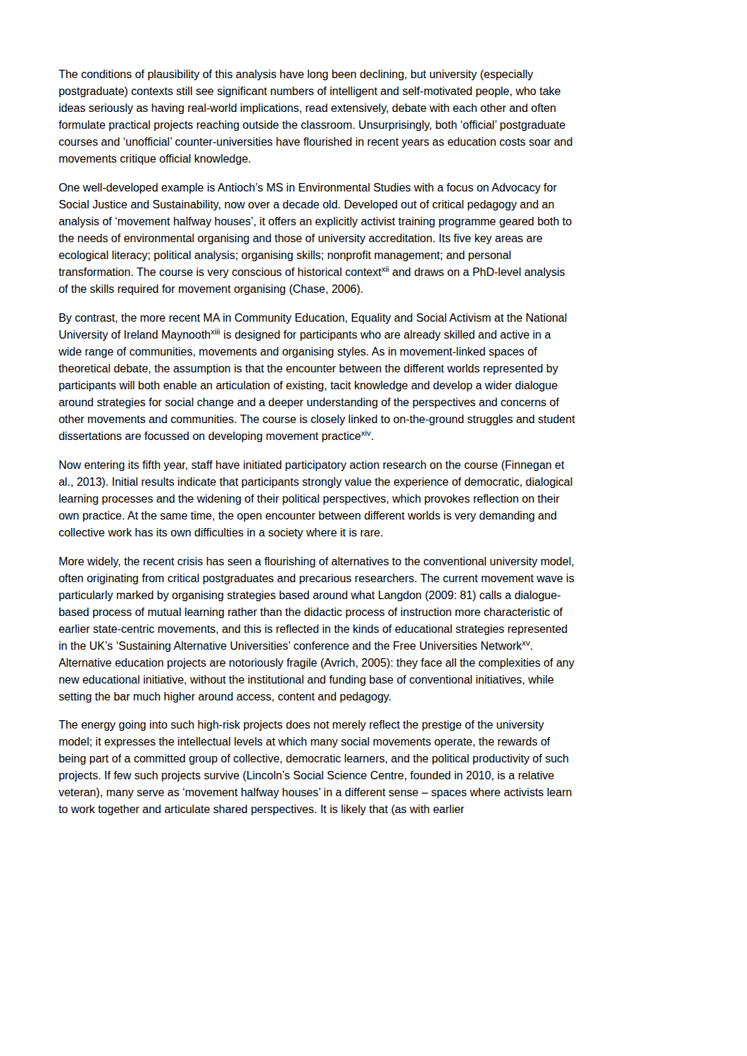The conditions of plausibility of this analysis have long been declining, but university (especially postgraduate) contexts still see significant numbers of intelligent and self-motivated people, who take ideas seriously as having real-world implications, read extensively, debate with each other and often formulate practical projects reaching outside the classroom. Unsurprisingly, both ‘official’ postgraduate courses and ‘unofficial’ counter-universities have flourished in recent years as education costs soar and movements critique official knowledge.
One well-developed example is Antioch’s MS in Environmental Studies with a focus on Advocacy for Social Justice and Sustainability, now over a decade old. Developed out of critical pedagogy and an analysis of ‘movement halfway houses’, it offers an explicitly activist training programme geared both to the needs of environmental organising and those of university accreditation. Its five key areas are ecological literacy; political analysis; organising skills; nonprofit management; and personal transformation. The course is very conscious of historical contextxii and draws on a PhD-level analysis of the skills required for movement organising (Chase, 2006).
By contrast, the more recent MA in Community Education, Equality and Social Activism at the National University of Ireland Maynoothxiii is designed for participants who are already skilled and active in a wide range of communities, movements and organising styles. As in movement-linked spaces of theoretical debate, the assumption is that the encounter between the different worlds represented by participants will both enable an articulation of existing, tacit knowledge and develop a wider dialogue around strategies for social change and a deeper understanding of the perspectives and concerns of other movements and communities. The course is closely linked to on-the-ground struggles and student dissertations are focussed on developing movement practicexiv.
Now entering its fifth year, staff have initiated participatory action research on the course (Finnegan et al., 2013). Initial results indicate that participants strongly value the experience of democratic, dialogical learning processes and the widening of their political perspectives, which provokes reflection on their own practice. At the same time, the open encounter between different worlds is very demanding and collective work has its own difficulties in a society where it is rare.
More widely, the recent crisis has seen a flourishing of alternatives to the conventional university model, often originating from critical postgraduates and precarious researchers. The current movement wave is particularly marked by organising strategies based around what Langdon (2009: 81) calls a dialogue-based process of mutual learning rather than the didactic process of instruction more characteristic of earlier state-centric movements, and this is reflected in the kinds of educational strategies represented in the UK’s ‘Sustaining Alternative Universities’ conference and the Free Universities Networkxv. Alternative education projects are notoriously fragile (Avrich, 2005): they face all the complexities of any new educational initiative, without the institutional and funding base of conventional initiatives, while setting the bar much higher around access, content and pedagogy.
The energy going into such high-risk projects does not merely reflect the prestige of the university model; it expresses the intellectual levels at which many social movements operate, the rewards of being part of a committed group of collective, democratic learners, and the political productivity of such projects. If few such projects survive (Lincoln’s Social Science Centre, founded in 2010, is a relative veteran), many serve as ‘movement halfway houses’ in a different sense – spaces where activists learn to work together and articulate shared perspectives. It is likely that (as with earlier